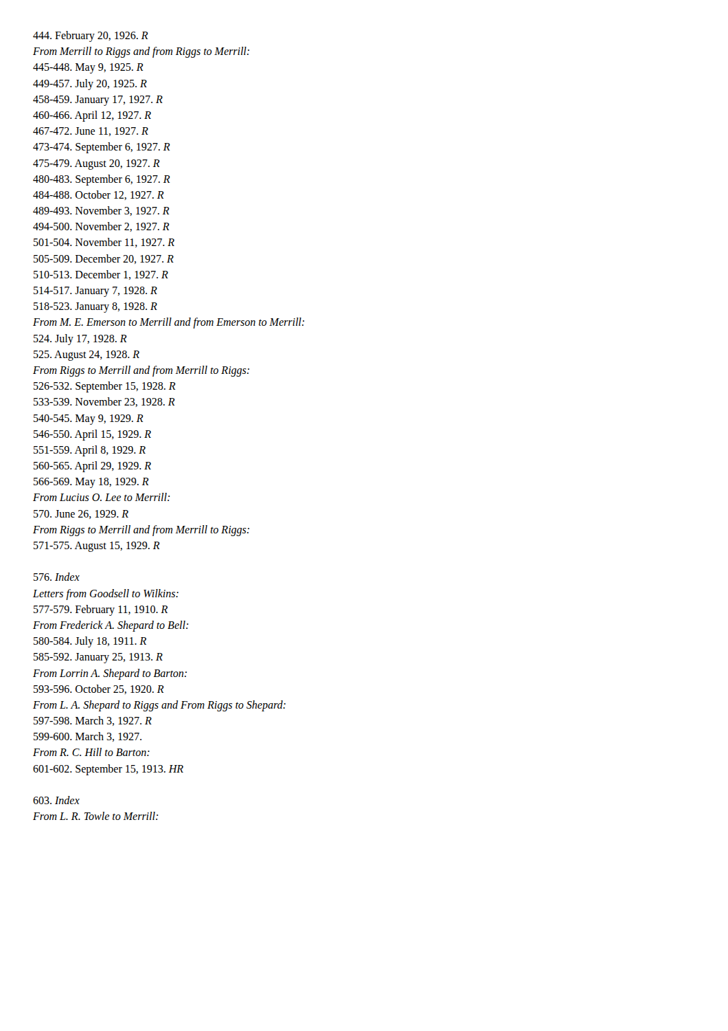444. February 20, 1926. R
From Merrill to Riggs and from Riggs to Merrill:
445-448. May 9, 1925. R
449-457. July 20, 1925. R
458-459. January 17, 1927. R
460-466. April 12, 1927. R
467-472. June 11, 1927. R
473-474. September 6, 1927. R
475-479. August 20, 1927. R
480-483. September 6, 1927. R
484-488. October 12, 1927. R
489-493. November 3, 1927. R
494-500. November 2, 1927. R
501-504. November 11, 1927. R
505-509. December 20, 1927. R
510-513. December 1, 1927. R
514-517. January 7, 1928. R
518-523. January 8, 1928. R
From M. E. Emerson to Merrill and from Emerson to Merrill:
524. July 17, 1928. R
525. August 24, 1928. R
From Riggs to Merrill and from Merrill to Riggs:
526-532. September 15, 1928. R
533-539. November 23, 1928. R
540-545. May 9, 1929. R
546-550. April 15, 1929. R
551-559. April 8, 1929. R
560-565. April 29, 1929. R
566-569. May 18, 1929. R
From Lucius O. Lee to Merrill:
570. June 26, 1929. R
From Riggs to Merrill and from Merrill to Riggs:
571-575. August 15, 1929. R
576. Index
Letters from Goodsell to Wilkins:
577-579. February 11, 1910. R
From Frederick A. Shepard to Bell:
580-584. July 18, 1911. R
585-592. January 25, 1913. R
From Lorrin A. Shepard to Barton:
593-596. October 25, 1920. R
From L. A. Shepard to Riggs and From Riggs to Shepard:
597-598. March 3, 1927. R
599-600. March 3, 1927.
From R. C. Hill to Barton:
601-602. September 15, 1913. HR
603. Index
From L. R. Towle to Merrill: